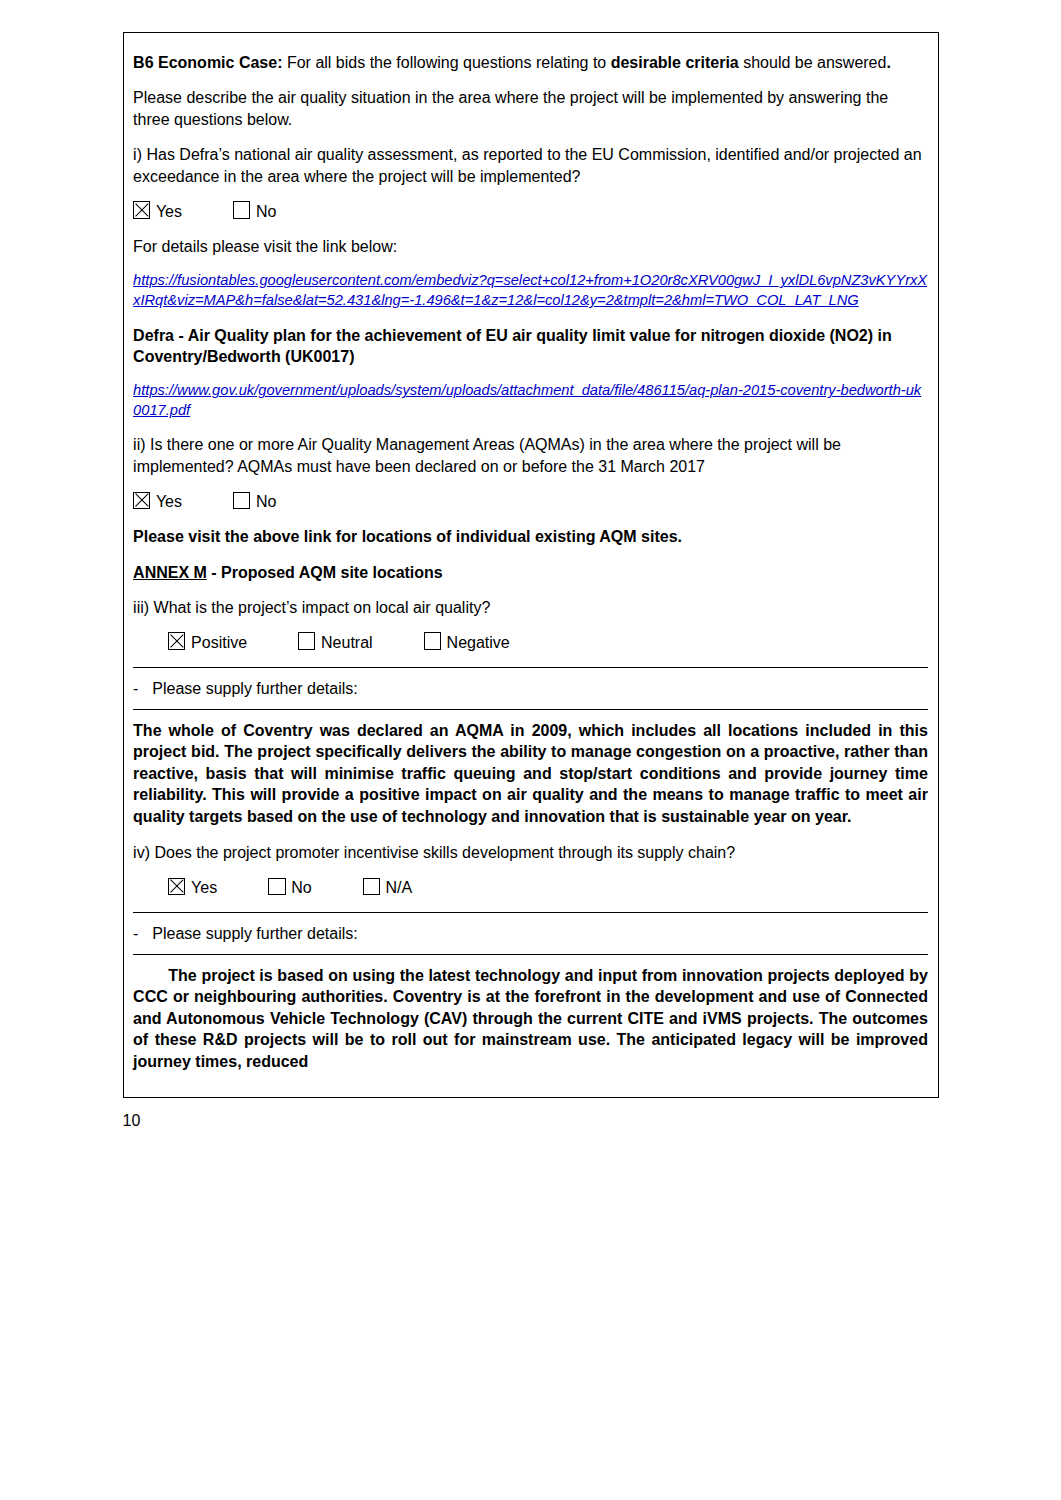B6 Economic Case: For all bids the following questions relating to desirable criteria should be answered.
Please describe the air quality situation in the area where the project will be implemented by answering the three questions below.
i) Has Defra’s national air quality assessment, as reported to the EU Commission, identified and/or projected an exceedance in the area where the project will be implemented?
Yes No
For details please visit the link below:
https://fusiontables.googleusercontent.com/embedviz?q=select+col12+from+1O20r8cXRV00gwJ_I_yxlDL6vpNZ3vKYYrxXxIRqt&viz=MAP&h=false&lat=52.431&lng=-1.496&t=1&z=12&l=col12&y=2&tmplt=2&hml=TWO_COL_LAT_LNG
Defra - Air Quality plan for the achievement of EU air quality limit value for nitrogen dioxide (NO2) in Coventry/Bedworth (UK0017)
https://www.gov.uk/government/uploads/system/uploads/attachment_data/file/486115/aq-plan-2015-coventry-bedworth-uk0017.pdf
ii) Is there one or more Air Quality Management Areas (AQMAs) in the area where the project will be implemented? AQMAs must have been declared on or before the 31 March 2017
Yes No
Please visit the above link for locations of individual existing AQM sites.
ANNEX M - Proposed AQM site locations
iii) What is the project’s impact on local air quality?
Positive Neutral Negative
-Please supply further details:
The whole of Coventry was declared an AQMA in 2009, which includes all locations included in this project bid. The project specifically delivers the ability to manage congestion on a proactive, rather than reactive, basis that will minimise traffic queuing and stop/start conditions and provide journey time reliability. This will provide a positive impact on air quality and the means to manage traffic to meet air quality targets based on the use of technology and innovation that is sustainable year on year.
iv) Does the project promoter incentivise skills development through its supply chain?
Yes No N/A
-Please supply further details:
The project is based on using the latest technology and input from innovation projects deployed by CCC or neighbouring authorities. Coventry is at the forefront in the development and use of Connected and Autonomous Vehicle Technology (CAV) through the current CITE and iVMS projects. The outcomes of these R&D projects will be to roll out for mainstream use. The anticipated legacy will be improved journey times, reduced
10